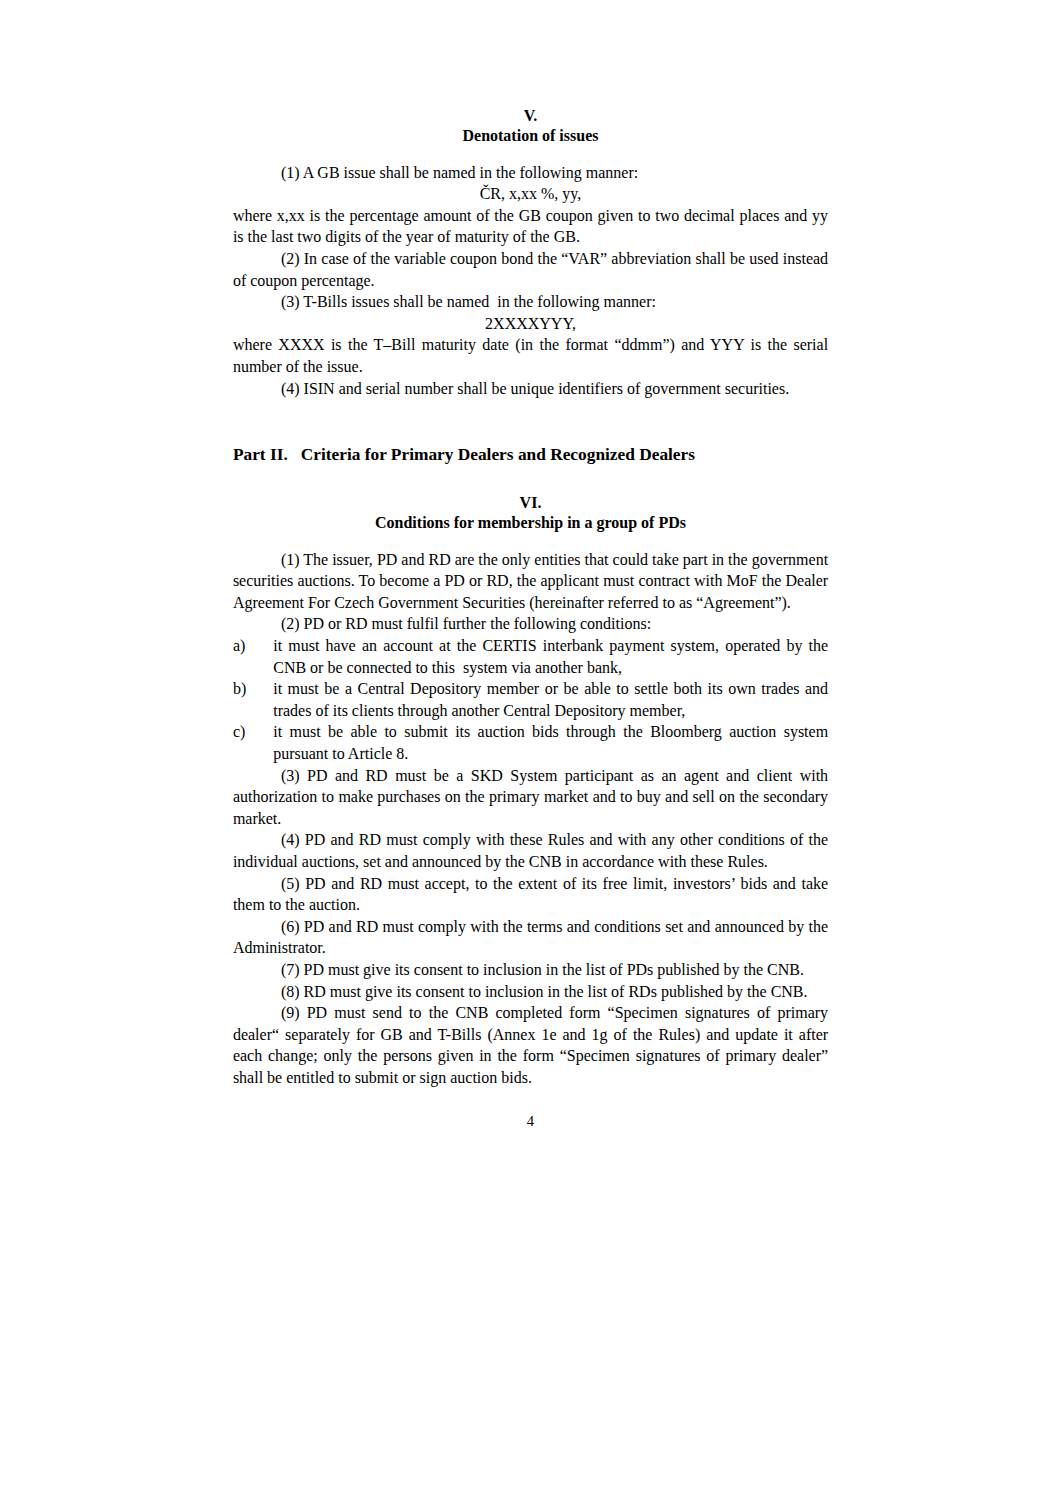V.
Denotation of issues
(1) A GB issue shall be named in the following manner:
ČR, x,xx %, yy,
where x,xx is the percentage amount of the GB coupon given to two decimal places and yy is the last two digits of the year of maturity of the GB.
(2) In case of the variable coupon bond the “VAR” abbreviation shall be used instead of coupon percentage.
(3) T-Bills issues shall be named in the following manner:
2XXXXYYY,
where XXXX is the T–Bill maturity date (in the format “ddmm”) and YYY is the serial number of the issue.
(4) ISIN and serial number shall be unique identifiers of government securities.
Part II. Criteria for Primary Dealers and Recognized Dealers
VI.
Conditions for membership in a group of PDs
(1) The issuer, PD and RD are the only entities that could take part in the government securities auctions. To become a PD or RD, the applicant must contract with MoF the Dealer Agreement For Czech Government Securities (hereinafter referred to as “Agreement”).
(2) PD or RD must fulfil further the following conditions:
it must have an account at the CERTIS interbank payment system, operated by the CNB or be connected to this system via another bank,
it must be a Central Depository member or be able to settle both its own trades and trades of its clients through another Central Depository member,
it must be able to submit its auction bids through the Bloomberg auction system pursuant to Article 8.
(3) PD and RD must be a SKD System participant as an agent and client with authorization to make purchases on the primary market and to buy and sell on the secondary market.
(4) PD and RD must comply with these Rules and with any other conditions of the individual auctions, set and announced by the CNB in accordance with these Rules.
(5) PD and RD must accept, to the extent of its free limit, investors’ bids and take them to the auction.
(6) PD and RD must comply with the terms and conditions set and announced by the Administrator.
(7) PD must give its consent to inclusion in the list of PDs published by the CNB.
(8) RD must give its consent to inclusion in the list of RDs published by the CNB.
(9) PD must send to the CNB completed form “Specimen signatures of primary dealer“ separately for GB and T-Bills (Annex 1e and 1g of the Rules) and update it after each change; only the persons given in the form “Specimen signatures of primary dealer” shall be entitled to submit or sign auction bids.
4